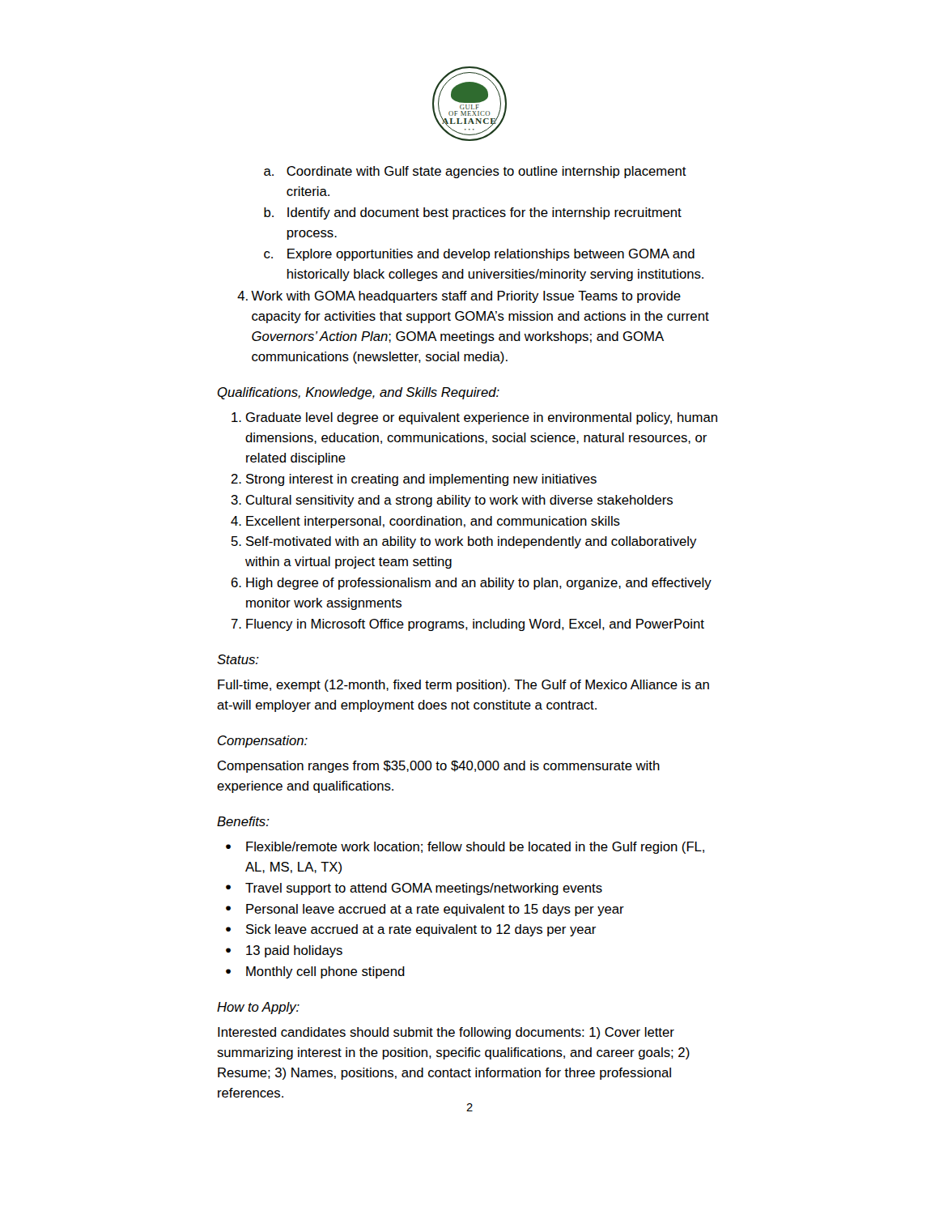GULF OF MEXICO ALLIANCE • • •
a. Coordinate with Gulf state agencies to outline internship placement criteria.
b. Identify and document best practices for the internship recruitment process.
c. Explore opportunities and develop relationships between GOMA and historically black colleges and universities/minority serving institutions.
4. Work with GOMA headquarters staff and Priority Issue Teams to provide capacity for activities that support GOMA’s mission and actions in the current Governors’ Action Plan; GOMA meetings and workshops; and GOMA communications (newsletter, social media).
Qualifications, Knowledge, and Skills Required:
1. Graduate level degree or equivalent experience in environmental policy, human dimensions, education, communications, social science, natural resources, or related discipline
2. Strong interest in creating and implementing new initiatives
3. Cultural sensitivity and a strong ability to work with diverse stakeholders
4. Excellent interpersonal, coordination, and communication skills
5. Self-motivated with an ability to work both independently and collaboratively within a virtual project team setting
6. High degree of professionalism and an ability to plan, organize, and effectively monitor work assignments
7. Fluency in Microsoft Office programs, including Word, Excel, and PowerPoint
Status:
Full-time, exempt (12-month, fixed term position). The Gulf of Mexico Alliance is an at-will employer and employment does not constitute a contract.
Compensation:
Compensation ranges from $35,000 to $40,000 and is commensurate with experience and qualifications.
Benefits:
Flexible/remote work location; fellow should be located in the Gulf region (FL, AL, MS, LA, TX)
Travel support to attend GOMA meetings/networking events
Personal leave accrued at a rate equivalent to 15 days per year
Sick leave accrued at a rate equivalent to 12 days per year
13 paid holidays
Monthly cell phone stipend
How to Apply:
Interested candidates should submit the following documents: 1) Cover letter summarizing interest in the position, specific qualifications, and career goals; 2) Resume; 3) Names, positions, and contact information for three professional references.
2